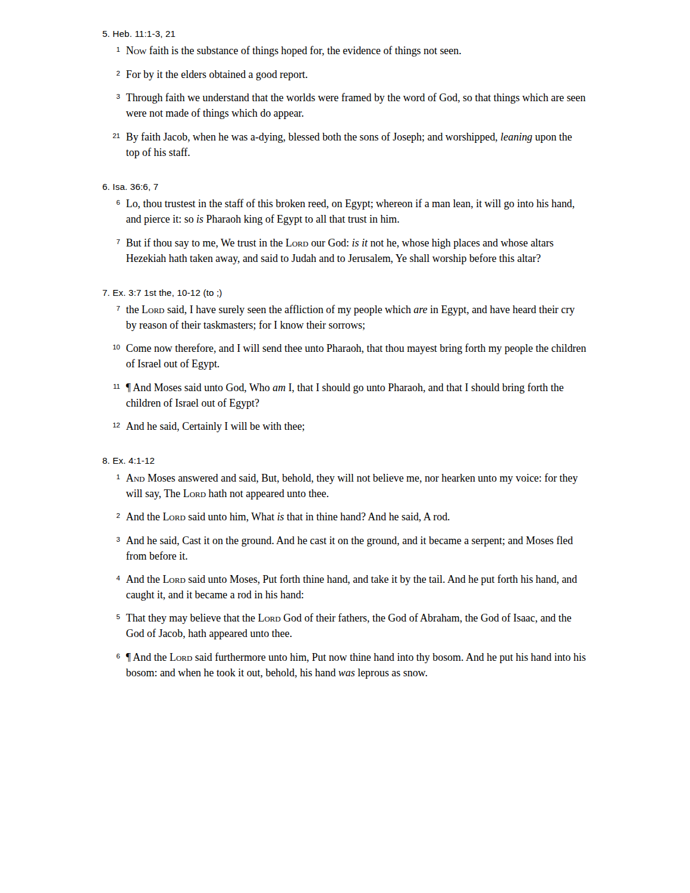5. Heb. 11:1-3, 21
1 Now faith is the substance of things hoped for, the evidence of things not seen.
2 For by it the elders obtained a good report.
3 Through faith we understand that the worlds were framed by the word of God, so that things which are seen were not made of things which do appear.
21 By faith Jacob, when he was a-dying, blessed both the sons of Joseph; and worshipped, leaning upon the top of his staff.
6. Isa. 36:6, 7
6 Lo, thou trustest in the staff of this broken reed, on Egypt; whereon if a man lean, it will go into his hand, and pierce it: so is Pharaoh king of Egypt to all that trust in him.
7 But if thou say to me, We trust in the Lord our God: is it not he, whose high places and whose altars Hezekiah hath taken away, and said to Judah and to Jerusalem, Ye shall worship before this altar?
7. Ex. 3:7 1st the, 10-12 (to ;)
7 the Lord said, I have surely seen the affliction of my people which are in Egypt, and have heard their cry by reason of their taskmasters; for I know their sorrows;
10 Come now therefore, and I will send thee unto Pharaoh, that thou mayest bring forth my people the children of Israel out of Egypt.
11¶ And Moses said unto God, Who am I, that I should go unto Pharaoh, and that I should bring forth the children of Israel out of Egypt?
12 And he said, Certainly I will be with thee;
8. Ex. 4:1-12
1 And Moses answered and said, But, behold, they will not believe me, nor hearken unto my voice: for they will say, The Lord hath not appeared unto thee.
2 And the Lord said unto him, What is that in thine hand? And he said, A rod.
3 And he said, Cast it on the ground. And he cast it on the ground, and it became a serpent; and Moses fled from before it.
4 And the Lord said unto Moses, Put forth thine hand, and take it by the tail. And he put forth his hand, and caught it, and it became a rod in his hand:
5 That they may believe that the Lord God of their fathers, the God of Abraham, the God of Isaac, and the God of Jacob, hath appeared unto thee.
6¶ And the Lord said furthermore unto him, Put now thine hand into thy bosom. And he put his hand into his bosom: and when he took it out, behold, his hand was leprous as snow.